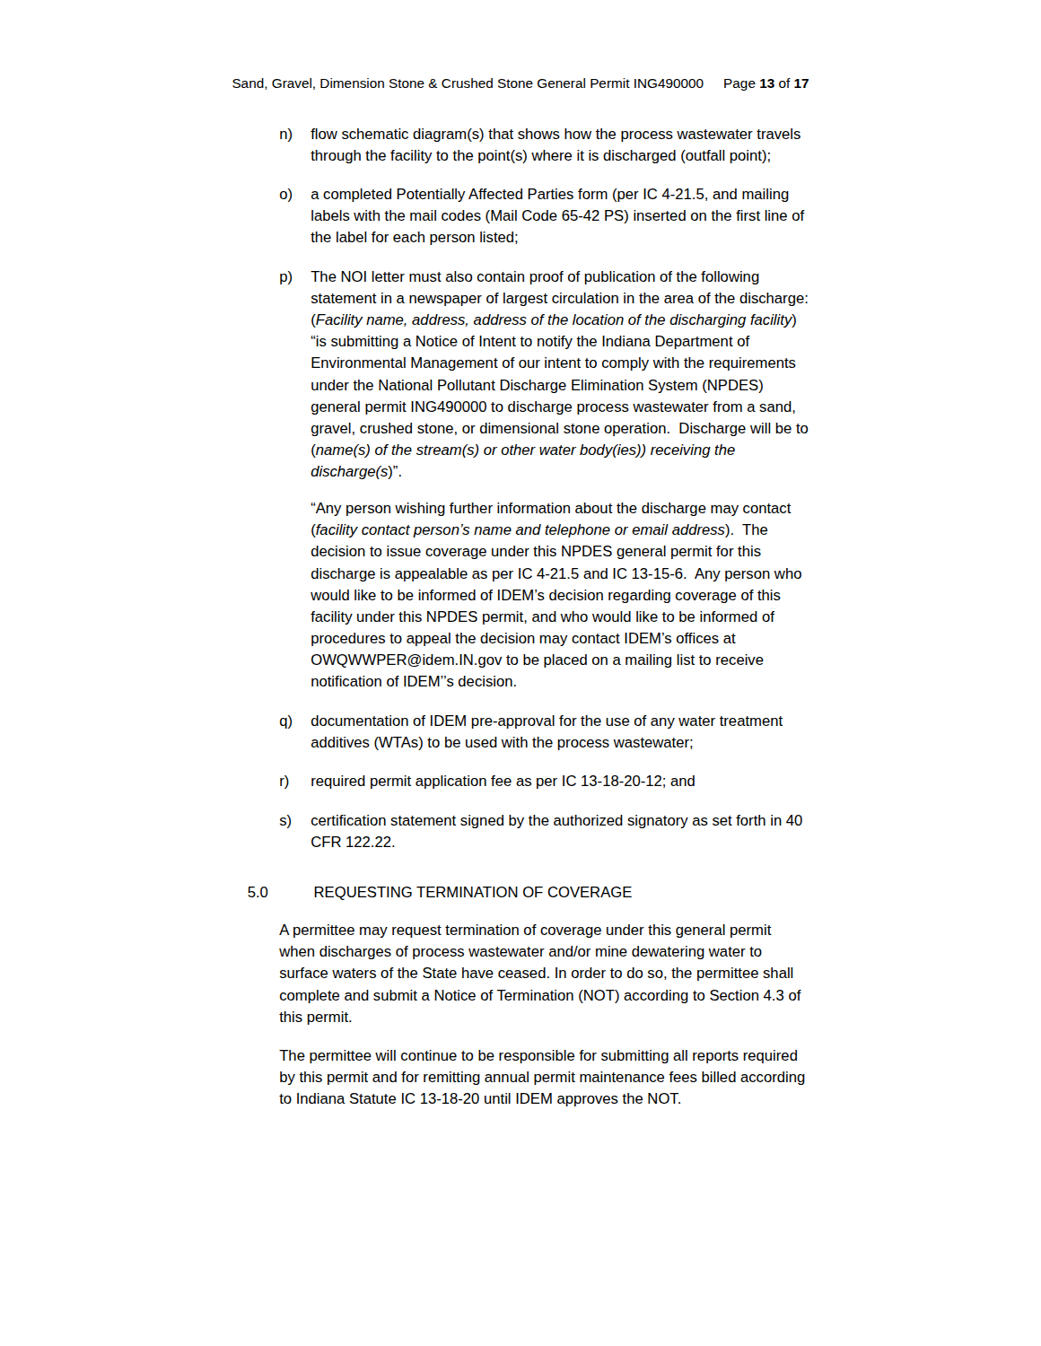Sand, Gravel, Dimension Stone & Crushed Stone General Permit ING490000
Page 13 of 17
n)
flow schematic diagram(s) that shows how the process wastewater travels through the facility to the point(s) where it is discharged (outfall point);
o)
a completed Potentially Affected Parties form (per IC 4-21.5, and mailing labels with the mail codes (Mail Code 65-42 PS) inserted on the first line of the label for each person listed;
p)
The NOI letter must also contain proof of publication of the following statement in a newspaper of largest circulation in the area of the discharge: (Facility name, address, address of the location of the discharging facility) “is submitting a Notice of Intent to notify the Indiana Department of Environmental Management of our intent to comply with the requirements under the National Pollutant Discharge Elimination System (NPDES) general permit ING490000 to discharge process wastewater from a sand, gravel, crushed stone, or dimensional stone operation. Discharge will be to (name(s) of the stream(s) or other water body(ies)) receiving the discharge(s)”.
“Any person wishing further information about the discharge may contact (facility contact person’s name and telephone or email address). The decision to issue coverage under this NPDES general permit for this discharge is appealable as per IC 4-21.5 and IC 13-15-6. Any person who would like to be informed of IDEM’s decision regarding coverage of this facility under this NPDES permit, and who would like to be informed of procedures to appeal the decision may contact IDEM’s offices at OWQWWPER@idem.IN.gov to be placed on a mailing list to receive notification of IDEM’’s decision.
q)
documentation of IDEM pre-approval for the use of any water treatment additives (WTAs) to be used with the process wastewater;
r)
required permit application fee as per IC 13-18-20-12; and
s)
certification statement signed by the authorized signatory as set forth in 40 CFR 122.22.
5.0
REQUESTING TERMINATION OF COVERAGE
A permittee may request termination of coverage under this general permit when discharges of process wastewater and/or mine dewatering water to surface waters of the State have ceased. In order to do so, the permittee shall complete and submit a Notice of Termination (NOT) according to Section 4.3 of this permit.
The permittee will continue to be responsible for submitting all reports required by this permit and for remitting annual permit maintenance fees billed according to Indiana Statute IC 13-18-20 until IDEM approves the NOT.